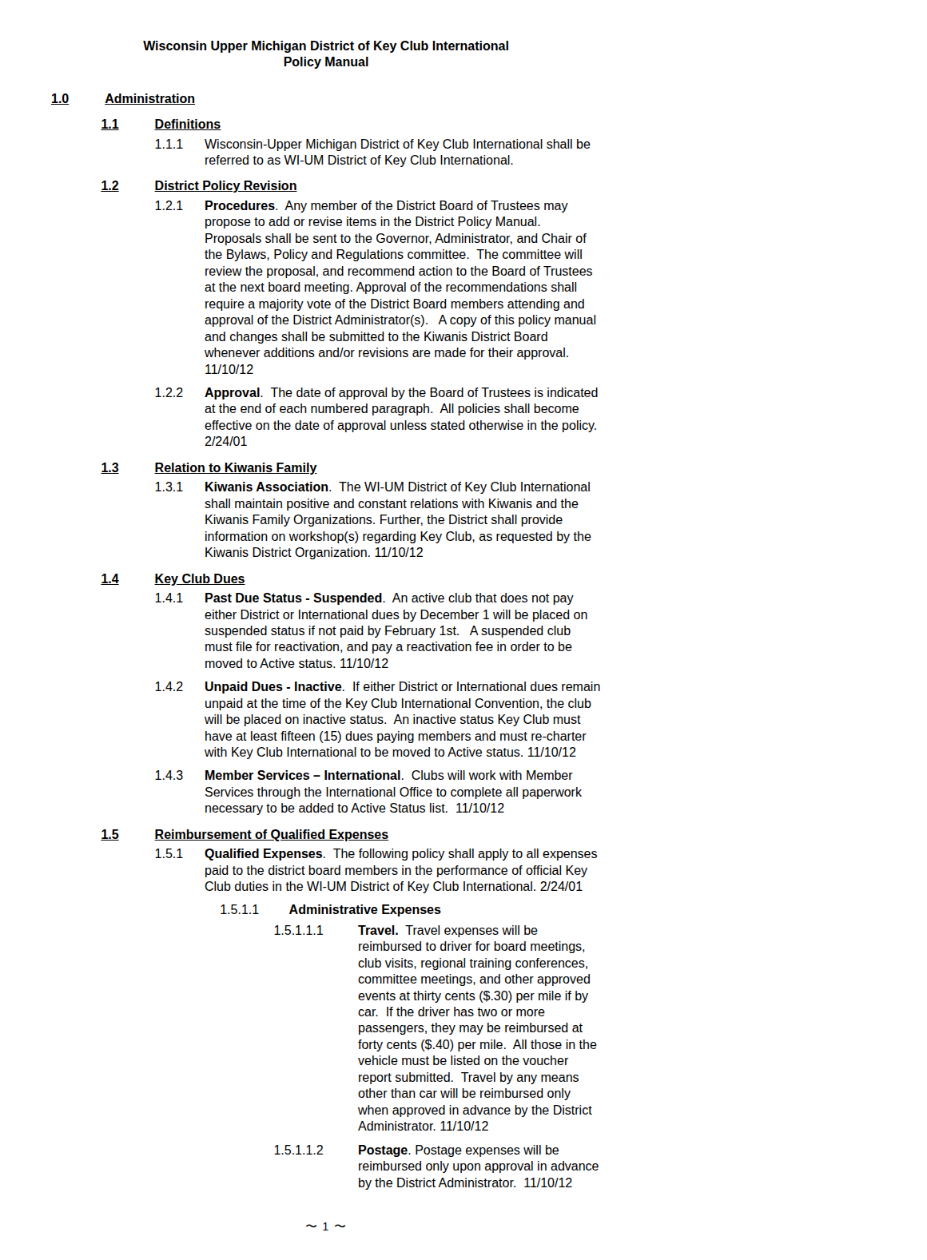Wisconsin Upper Michigan District of Key Club International
Policy Manual
1.0
Administration
1.1
Definitions
1.1.1
Wisconsin-Upper Michigan District of Key Club International shall be referred to as WI-UM District of Key Club International.
1.2
District Policy Revision
1.2.1
Procedures. Any member of the District Board of Trustees may propose to add or revise items in the District Policy Manual. Proposals shall be sent to the Governor, Administrator, and Chair of the Bylaws, Policy and Regulations committee. The committee will review the proposal, and recommend action to the Board of Trustees at the next board meeting. Approval of the recommendations shall require a majority vote of the District Board members attending and approval of the District Administrator(s). A copy of this policy manual and changes shall be submitted to the Kiwanis District Board whenever additions and/or revisions are made for their approval. 11/10/12
1.2.2
Approval. The date of approval by the Board of Trustees is indicated at the end of each numbered paragraph. All policies shall become effective on the date of approval unless stated otherwise in the policy. 2/24/01
1.3
Relation to Kiwanis Family
1.3.1
Kiwanis Association. The WI-UM District of Key Club International shall maintain positive and constant relations with Kiwanis and the Kiwanis Family Organizations. Further, the District shall provide information on workshop(s) regarding Key Club, as requested by the Kiwanis District Organization. 11/10/12
1.4
Key Club Dues
1.4.1
Past Due Status - Suspended. An active club that does not pay either District or International dues by December 1 will be placed on suspended status if not paid by February 1st. A suspended club must file for reactivation, and pay a reactivation fee in order to be moved to Active status. 11/10/12
1.4.2
Unpaid Dues - Inactive. If either District or International dues remain unpaid at the time of the Key Club International Convention, the club will be placed on inactive status. An inactive status Key Club must have at least fifteen (15) dues paying members and must re-charter with Key Club International to be moved to Active status. 11/10/12
1.4.3
Member Services – International. Clubs will work with Member Services through the International Office to complete all paperwork necessary to be added to Active Status list. 11/10/12
1.5
Reimbursement of Qualified Expenses
1.5.1
Qualified Expenses. The following policy shall apply to all expenses paid to the district board members in the performance of official Key Club duties in the WI-UM District of Key Club International. 2/24/01
1.5.1.1
Administrative Expenses
1.5.1.1.1
Travel. Travel expenses will be reimbursed to driver for board meetings, club visits, regional training conferences, committee meetings, and other approved events at thirty cents ($.30) per mile if by car. If the driver has two or more passengers, they may be reimbursed at forty cents ($.40) per mile. All those in the vehicle must be listed on the voucher report submitted. Travel by any means other than car will be reimbursed only when approved in advance by the District Administrator. 11/10/12
1.5.1.1.2
Postage. Postage expenses will be reimbursed only upon approval in advance by the District Administrator. 11/10/12
〜 1 〜